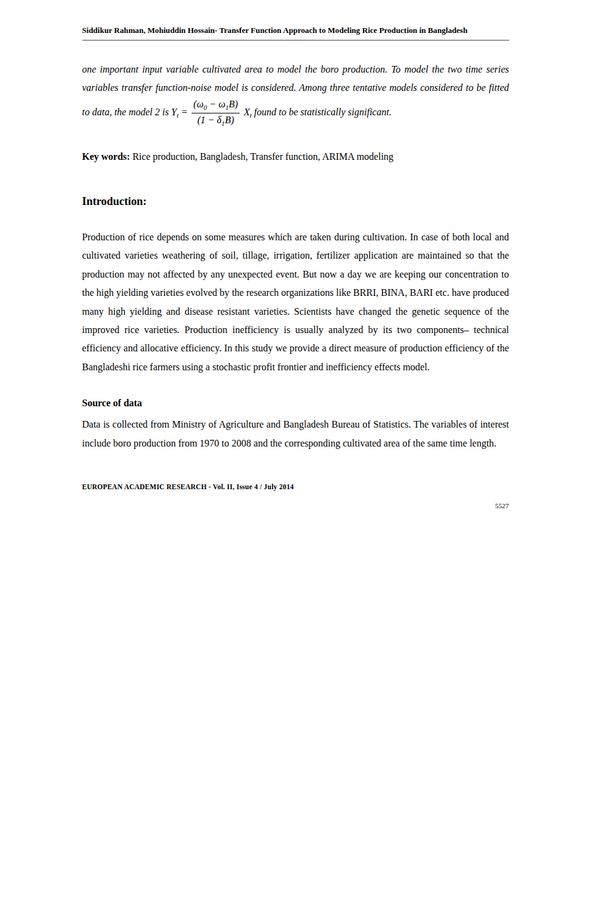Siddikur Rahman, Mohiuddin Hossain- Transfer Function Approach to Modeling Rice Production in Bangladesh
one important input variable cultivated area to model the boro production. To model the two time series variables transfer function-noise model is considered. Among three tentative models considered to be fitted to data, the model 2 is Yt = (ω0 − ω1B) (1 − δ1B) Xt found to be statistically significant.
Key words: Rice production, Bangladesh, Transfer function, ARIMA modeling
Introduction:
Production of rice depends on some measures which are taken during cultivation. In case of both local and cultivated varieties weathering of soil, tillage, irrigation, fertilizer application are maintained so that the production may not affected by any unexpected event. But now a day we are keeping our concentration to the high yielding varieties evolved by the research organizations like BRRI, BINA, BARI etc. have produced many high yielding and disease resistant varieties. Scientists have changed the genetic sequence of the improved rice varieties. Production inefficiency is usually analyzed by its two components– technical efficiency and allocative efficiency. In this study we provide a direct measure of production efficiency of the Bangladeshi rice farmers using a stochastic profit frontier and inefficiency effects model.
Source of data
Data is collected from Ministry of Agriculture and Bangladesh Bureau of Statistics. The variables of interest include boro production from 1970 to 2008 and the corresponding cultivated area of the same time length.
EUROPEAN ACADEMIC RESEARCH - Vol. II, Issue 4 / July 2014
5527